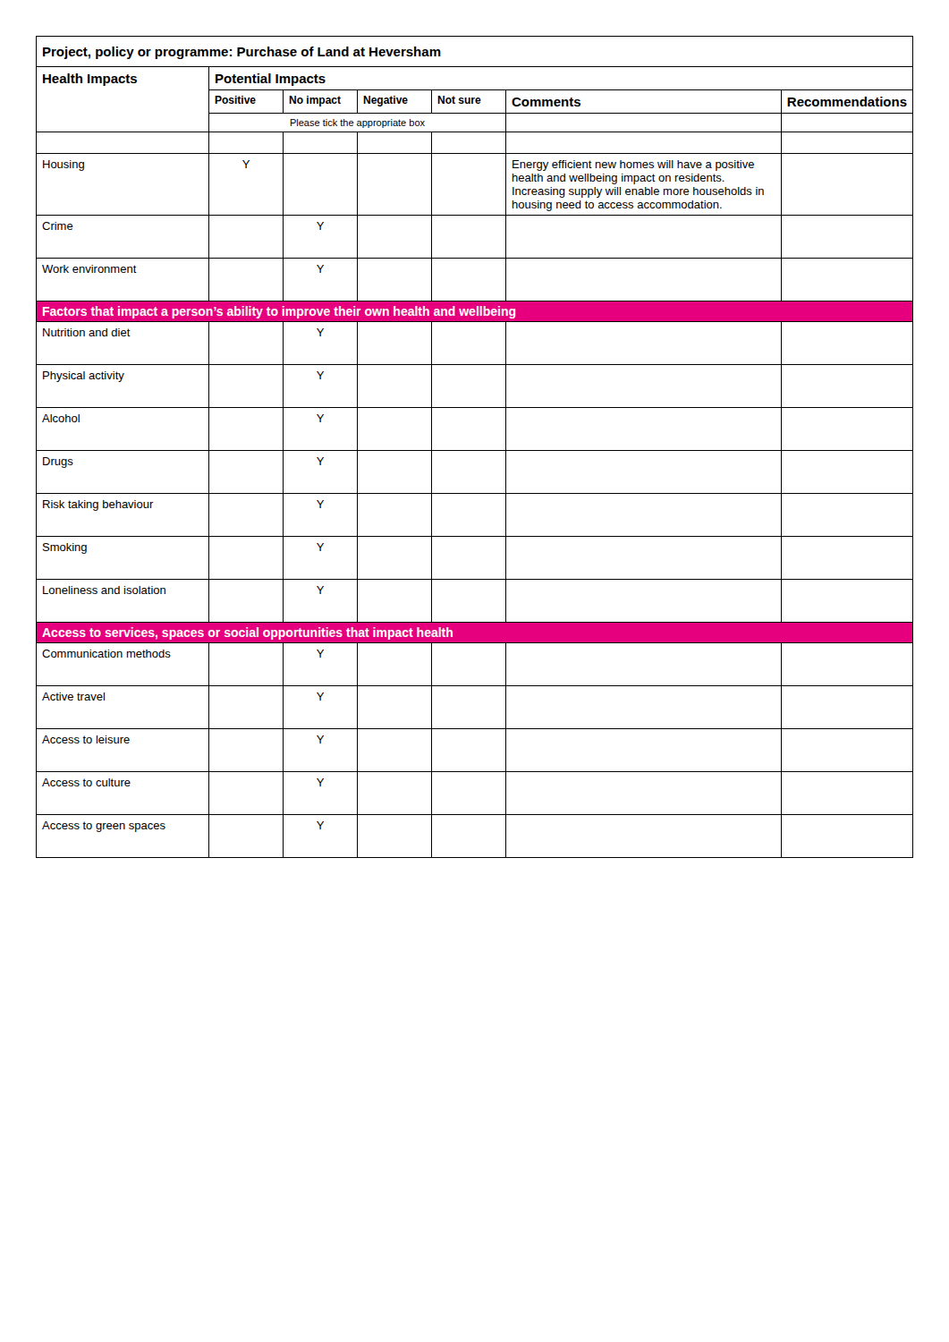| Project, policy or programme: Purchase of Land at Heversham |
| Health Impacts | Potential Impacts |
| Positive | No impact | Negative | Not sure | Comments | Recommendations |
| Please tick the appropriate box | | |
| Housing | Y | | | | Energy efficient new homes will have a positive health and wellbeing impact on residents. Increasing supply will enable more households in housing need to access accommodation. | |
| Crime | | Y | | | | |
| Work environment | | Y | | | | |
| Factors that impact a person’s ability to improve their own health and wellbeing |
| Nutrition and diet | | Y | | | | |
| Physical activity | | Y | | | | |
| Alcohol | | Y | | | | |
| Drugs | | Y | | | | |
| Risk taking behaviour | | Y | | | | |
| Smoking | | Y | | | | |
| Loneliness and isolation | | Y | | | | |
| Access to services, spaces or social opportunities that impact health |
| Communication methods | | Y | | | | |
| Active travel | | Y | | | | |
| Access to leisure | | Y | | | | |
| Access to culture | | Y | | | | |
| Access to green spaces | | Y | | | | |